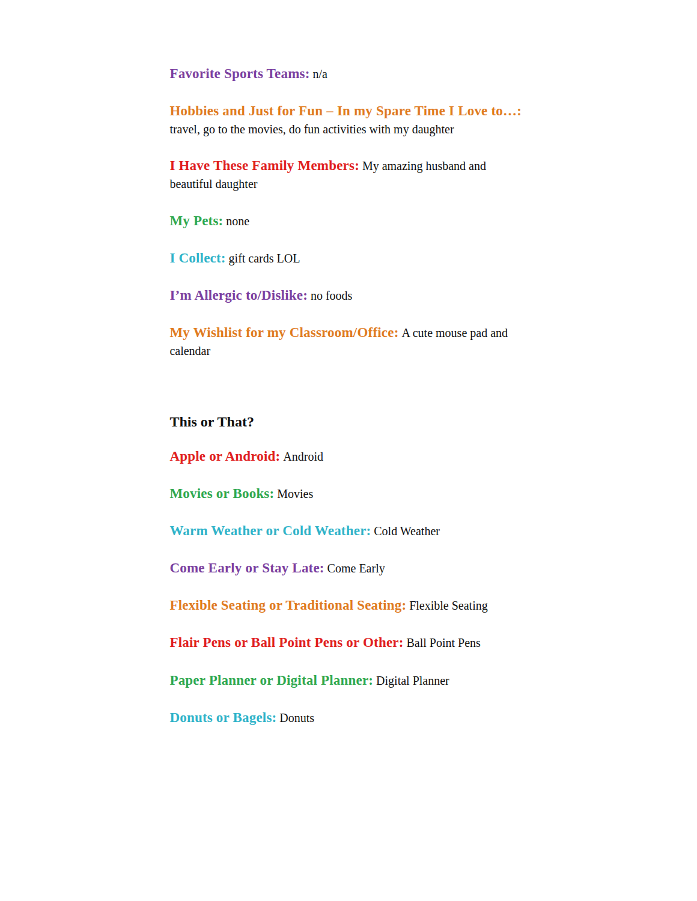Favorite Sports Teams: n/a
Hobbies and Just for Fun – In my Spare Time I Love to…: travel, go to the movies, do fun activities with my daughter
I Have These Family Members: My amazing husband and beautiful daughter
My Pets: none
I Collect: gift cards LOL
I’m Allergic to/Dislike: no foods
My Wishlist for my Classroom/Office: A cute mouse pad and calendar
This or That?
Apple or Android: Android
Movies or Books: Movies
Warm Weather or Cold Weather: Cold Weather
Come Early or Stay Late: Come Early
Flexible Seating or Traditional Seating: Flexible Seating
Flair Pens or Ball Point Pens or Other: Ball Point Pens
Paper Planner or Digital Planner: Digital Planner
Donuts or Bagels: Donuts